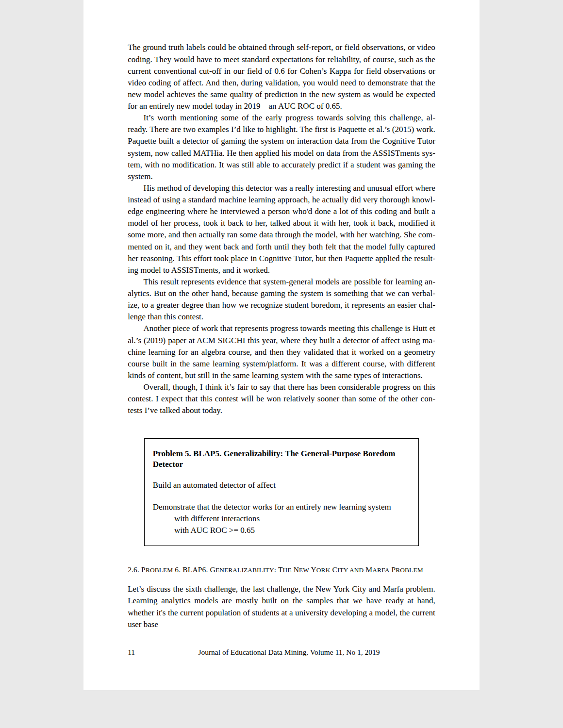The ground truth labels could be obtained through self-report, or field observations, or video coding. They would have to meet standard expectations for reliability, of course, such as the current conventional cut-off in our field of 0.6 for Cohen’s Kappa for field observations or video coding of affect. And then, during validation, you would need to demonstrate that the new model achieves the same quality of prediction in the new system as would be expected for an entirely new model today in 2019 – an AUC ROC of 0.65.
It’s worth mentioning some of the early progress towards solving this challenge, already. There are two examples I’d like to highlight. The first is Paquette et al.’s (2015) work. Paquette built a detector of gaming the system on interaction data from the Cognitive Tutor system, now called MATHia. He then applied his model on data from the ASSISTments system, with no modification. It was still able to accurately predict if a student was gaming the system.
His method of developing this detector was a really interesting and unusual effort where instead of using a standard machine learning approach, he actually did very thorough knowledge engineering where he interviewed a person who'd done a lot of this coding and built a model of her process, took it back to her, talked about it with her, took it back, modified it some more, and then actually ran some data through the model, with her watching. She commented on it, and they went back and forth until they both felt that the model fully captured her reasoning. This effort took place in Cognitive Tutor, but then Paquette applied the resulting model to ASSISTments, and it worked.
This result represents evidence that system-general models are possible for learning analytics. But on the other hand, because gaming the system is something that we can verbalize, to a greater degree than how we recognize student boredom, it represents an easier challenge than this contest.
Another piece of work that represents progress towards meeting this challenge is Hutt et al.’s (2019) paper at ACM SIGCHI this year, where they built a detector of affect using machine learning for an algebra course, and then they validated that it worked on a geometry course built in the same learning system/platform. It was a different course, with different kinds of content, but still in the same learning system with the same types of interactions.
Overall, though, I think it’s fair to say that there has been considerable progress on this contest. I expect that this contest will be won relatively sooner than some of the other contests I’ve talked about today.
Problem 5. BLAP5. Generalizability: The General-Purpose Boredom Detector
Build an automated detector of affect
Demonstrate that the detector works for an entirely new learning system
with different interactions
with AUC ROC >= 0.65
2.6. PROBLEM 6. BLAP6. GENERALIZABILITY: THE NEW YORK CITY AND MARFA PROBLEM
Let’s discuss the sixth challenge, the last challenge, the New York City and Marfa problem. Learning analytics models are mostly built on the samples that we have ready at hand, whether it's the current population of students at a university developing a model, the current user base
11 Journal of Educational Data Mining, Volume 11, No 1, 2019